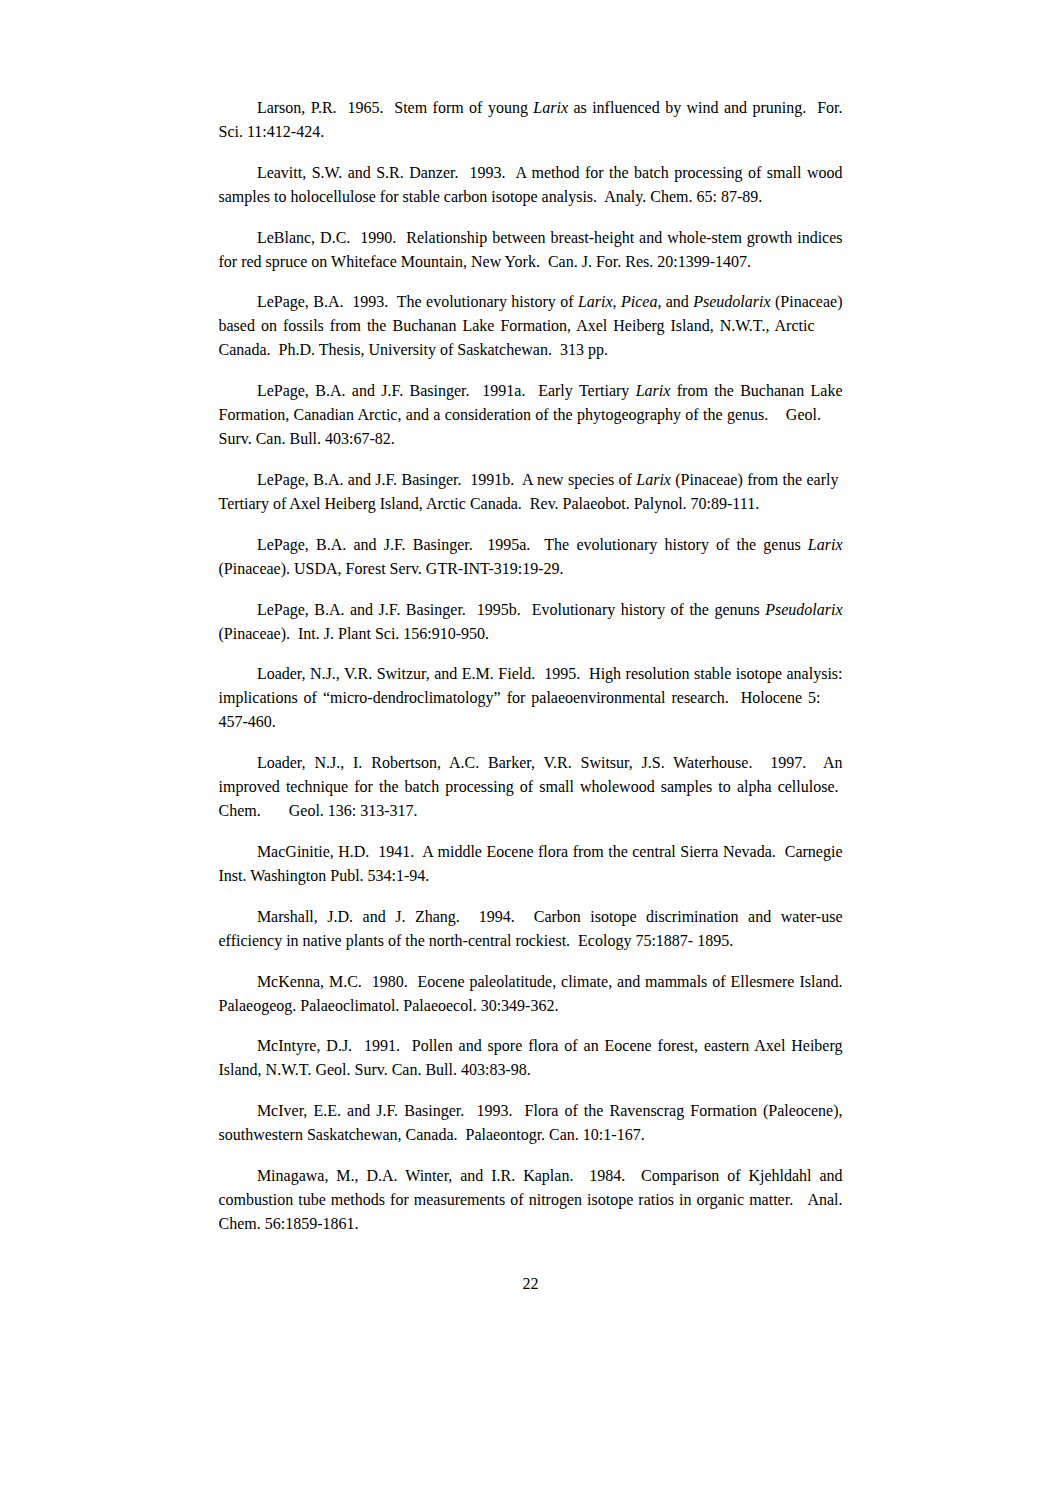Larson, P.R. 1965. Stem form of young Larix as influenced by wind and pruning. For. Sci. 11:412-424.
Leavitt, S.W. and S.R. Danzer. 1993. A method for the batch processing of small wood samples to holocellulose for stable carbon isotope analysis. Analy. Chem. 65: 87-89.
LeBlanc, D.C. 1990. Relationship between breast-height and whole-stem growth indices for red spruce on Whiteface Mountain, New York. Can. J. For. Res. 20:1399-1407.
LePage, B.A. 1993. The evolutionary history of Larix, Picea, and Pseudolarix (Pinaceae) based on fossils from the Buchanan Lake Formation, Axel Heiberg Island, N.W.T., Arctic Canada. Ph.D. Thesis, University of Saskatchewan. 313 pp.
LePage, B.A. and J.F. Basinger. 1991a. Early Tertiary Larix from the Buchanan Lake Formation, Canadian Arctic, and a consideration of the phytogeography of the genus. Geol. Surv. Can. Bull. 403:67-82.
LePage, B.A. and J.F. Basinger. 1991b. A new species of Larix (Pinaceae) from the early Tertiary of Axel Heiberg Island, Arctic Canada. Rev. Palaeobot. Palynol. 70:89-111.
LePage, B.A. and J.F. Basinger. 1995a. The evolutionary history of the genus Larix (Pinaceae). USDA, Forest Serv. GTR-INT-319:19-29.
LePage, B.A. and J.F. Basinger. 1995b. Evolutionary history of the genuns Pseudolarix (Pinaceae). Int. J. Plant Sci. 156:910-950.
Loader, N.J., V.R. Switzur, and E.M. Field. 1995. High resolution stable isotope analysis: implications of “micro-dendroclimatology” for palaeoenvironmental research. Holocene 5: 457-460.
Loader, N.J., I. Robertson, A.C. Barker, V.R. Switsur, J.S. Waterhouse. 1997. An improved technique for the batch processing of small wholewood samples to alpha cellulose. Chem. Geol. 136: 313-317.
MacGinitie, H.D. 1941. A middle Eocene flora from the central Sierra Nevada. Carnegie Inst. Washington Publ. 534:1-94.
Marshall, J.D. and J. Zhang. 1994. Carbon isotope discrimination and water-use efficiency in native plants of the north-central rockiest. Ecology 75:1887- 1895.
McKenna, M.C. 1980. Eocene paleolatitude, climate, and mammals of Ellesmere Island. Palaeogeog. Palaeoclimatol. Palaeoecol. 30:349-362.
McIntyre, D.J. 1991. Pollen and spore flora of an Eocene forest, eastern Axel Heiberg Island, N.W.T. Geol. Surv. Can. Bull. 403:83-98.
McIver, E.E. and J.F. Basinger. 1993. Flora of the Ravenscrag Formation (Paleocene), southwestern Saskatchewan, Canada. Palaeontogr. Can. 10:1-167.
Minagawa, M., D.A. Winter, and I.R. Kaplan. 1984. Comparison of Kjehldahl and combustion tube methods for measurements of nitrogen isotope ratios in organic matter. Anal. Chem. 56:1859-1861.
22